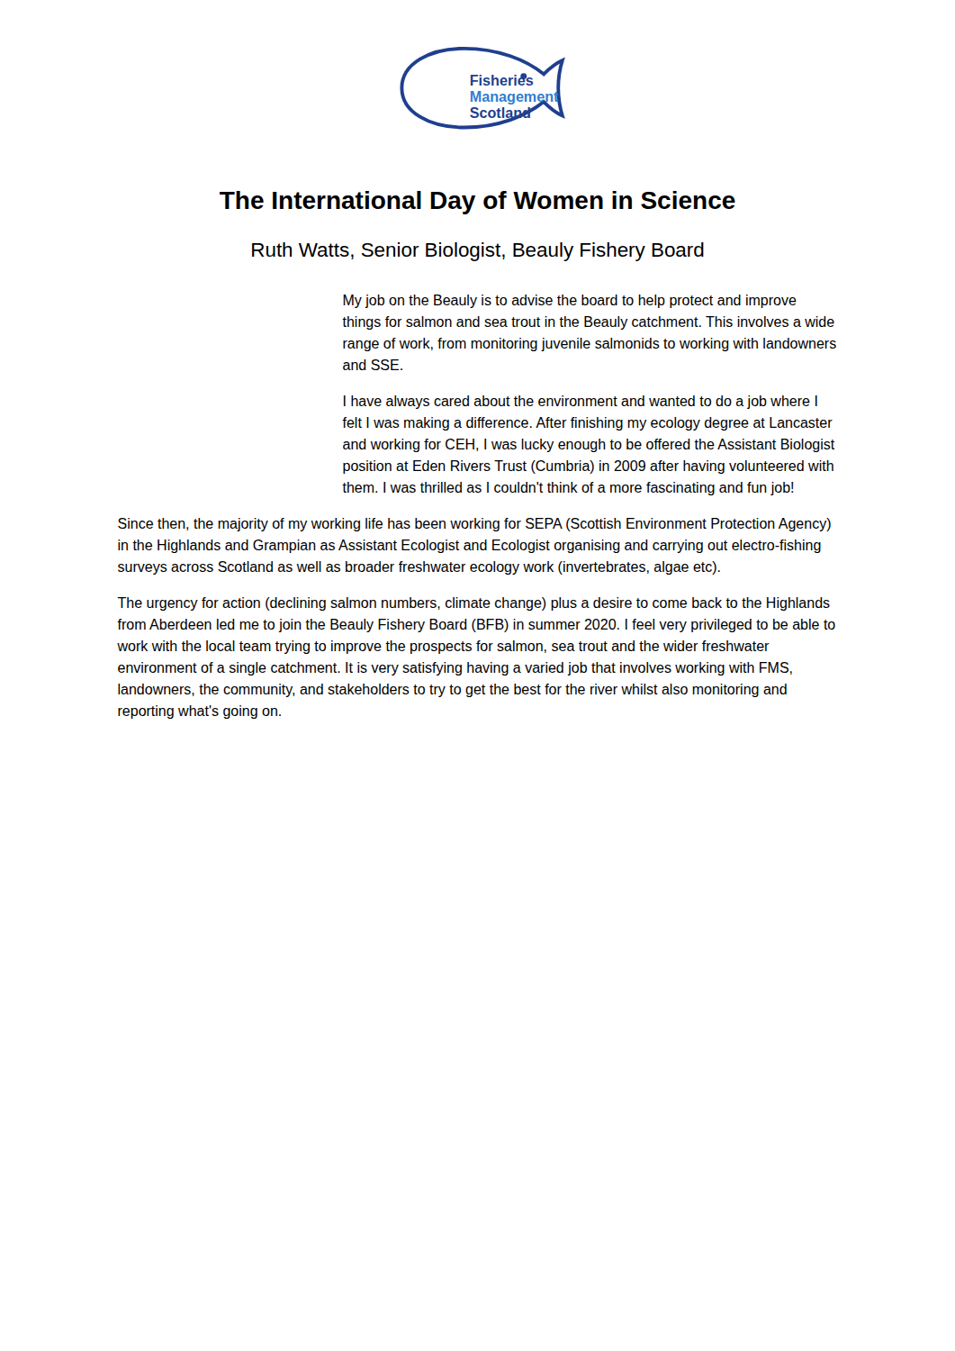Fisheries Management Scotland
The International Day of Women in Science
Ruth Watts, Senior Biologist, Beauly Fishery Board
My job on the Beauly is to advise the board to help protect and improve things for salmon and sea trout in the Beauly catchment. This involves a wide range of work, from monitoring juvenile salmonids to working with landowners and SSE.
I have always cared about the environment and wanted to do a job where I felt I was making a difference. After finishing my ecology degree at Lancaster and working for CEH, I was lucky enough to be offered the Assistant Biologist position at Eden Rivers Trust (Cumbria) in 2009 after having volunteered with them. I was thrilled as I couldn't think of a more fascinating and fun job!
Since then, the majority of my working life has been working for SEPA (Scottish Environment Protection Agency) in the Highlands and Grampian as Assistant Ecologist and Ecologist organising and carrying out electro-fishing surveys across Scotland as well as broader freshwater ecology work (invertebrates, algae etc).
The urgency for action (declining salmon numbers, climate change) plus a desire to come back to the Highlands from Aberdeen led me to join the Beauly Fishery Board (BFB) in summer 2020. I feel very privileged to be able to work with the local team trying to improve the prospects for salmon, sea trout and the wider freshwater environment of a single catchment. It is very satisfying having a varied job that involves working with FMS, landowners, the community, and stakeholders to try to get the best for the river whilst also monitoring and reporting what's going on.